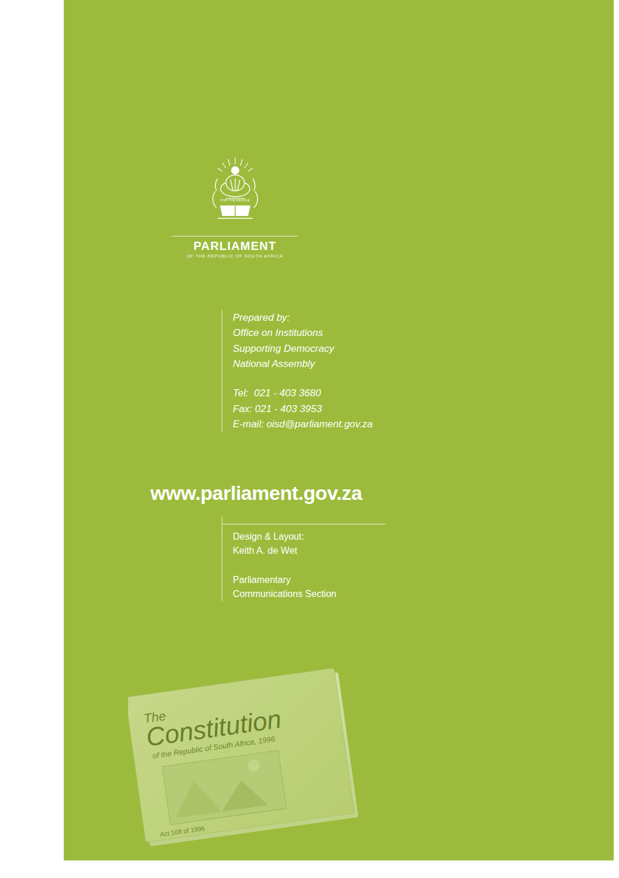FOR THE PEOPLE
PARLIAMENT
of the Republic of South Africa
Prepared by:
Office on Institutions
Supporting Democracy
National Assembly
Tel: 021 - 403 3680
Fax: 021 - 403 3953
E-mail: oisd@parliament.gov.za
www.parliament.gov.za
Design & Layout:
Keith A. de Wet
Parliamentary
Communications Section
The Constitution of the Republic of South Africa, 1996 Act 108 of 1996